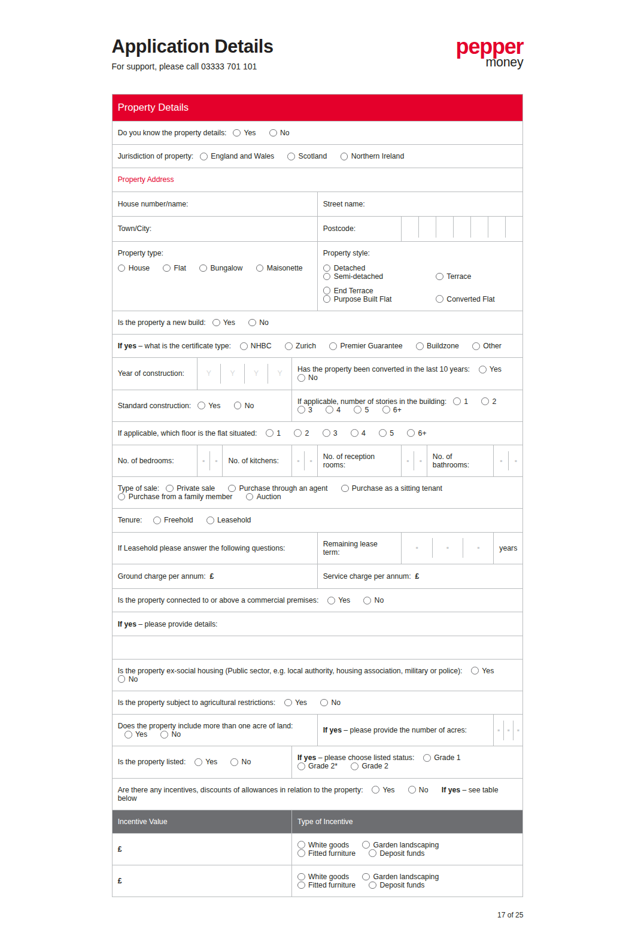Application Details
For support, please call 03333 701 101
pepper money
| Property Details |
| Do you know the property details: Yes No |
| Jurisdiction of property: England and Wales Scotland Northern Ireland |
| Property Address |
| House number/name: | Street name: |
| Town/City: | Postcode: | |
| Property type: House Flat Bungalow Maisonette | Property style: Detached Semi-detached Terrace End Terrace Purpose Built Flat Converted Flat |
| Is the property a new build: Yes No |
| If yes – what is the certificate type: NHBC Zurich Premier Guarantee Buildzone Other |
| Year of construction: | Y Y Y Y | Has the property been converted in the last 10 years: Yes No |
| Standard construction: Yes No | If applicable, number of stories in the building: 1 2 3 4 5 6+ |
| If applicable, which floor is the flat situated: 1 2 3 4 5 6+ |
| No. of bedrooms: | ▪ ▪ | No. of kitchens: | ▪ ▪ | No. of reception rooms: | ▪ ▪ | No. of bathrooms: | ▪ ▪ |
| Type of sale: Private sale Purchase through an agent Purchase as a sitting tenant Purchase from a family member Auction |
| Tenure: Freehold Leasehold |
| If Leasehold please answer the following questions: | Remaining lease term: | ▪ ▪ ▪ | years |
| Ground charge per annum: £ | Service charge per annum: £ |
| Is the property connected to or above a commercial premises: Yes No |
| If yes – please provide details: |
| Is the property ex-social housing (Public sector, e.g. local authority, housing association, military or police): Yes No |
| Is the property subject to agricultural restrictions: Yes No |
| Does the property include more than one acre of land: Yes No | If yes – please provide the number of acres: | ▪ ▪ ▪ |
| Is the property listed: Yes No | If yes – please choose listed status: Grade 1 Grade 2* Grade 2 |
| Are there any incentives, discounts of allowances in relation to the property: Yes No If yes – see table below |
| Incentive Value | Type of Incentive |
| £ | White goods Garden landscaping Fitted furniture Deposit funds |
| £ | White goods Garden landscaping Fitted furniture Deposit funds |
17 of 25